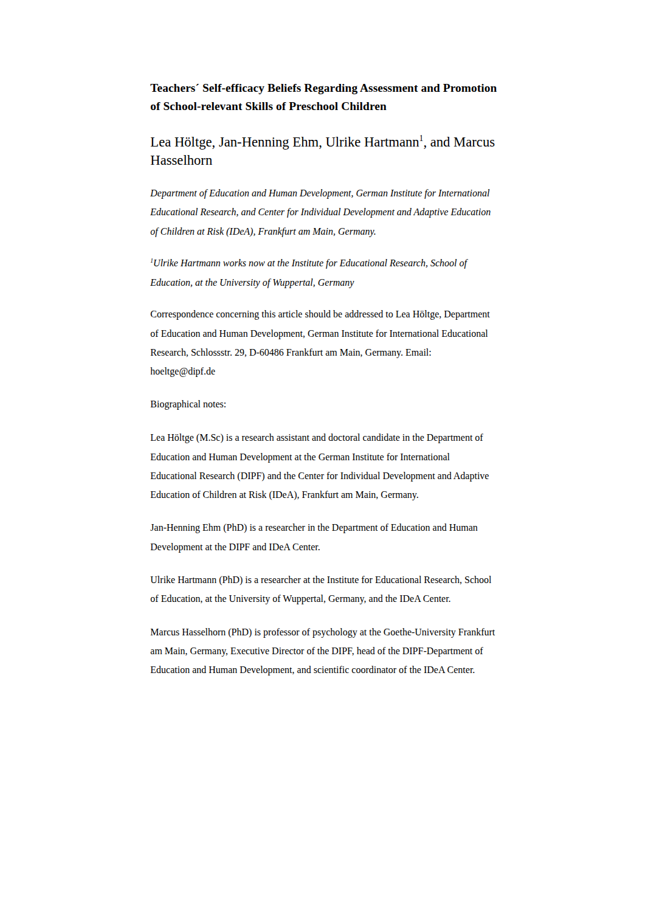Teachers´ Self-efficacy Beliefs Regarding Assessment and Promotion of School-relevant Skills of Preschool Children
Lea Höltge, Jan-Henning Ehm, Ulrike Hartmann1, and Marcus Hasselhorn
Department of Education and Human Development, German Institute for International Educational Research, and Center for Individual Development and Adaptive Education of Children at Risk (IDeA), Frankfurt am Main, Germany.
1Ulrike Hartmann works now at the Institute for Educational Research, School of Education, at the University of Wuppertal, Germany
Correspondence concerning this article should be addressed to Lea Höltge, Department of Education and Human Development, German Institute for International Educational Research, Schlossstr. 29, D-60486 Frankfurt am Main, Germany. Email: hoeltge@dipf.de
Biographical notes:
Lea Höltge (M.Sc) is a research assistant and doctoral candidate in the Department of Education and Human Development at the German Institute for International Educational Research (DIPF) and the Center for Individual Development and Adaptive Education of Children at Risk (IDeA), Frankfurt am Main, Germany.
Jan-Henning Ehm (PhD) is a researcher in the Department of Education and Human Development at the DIPF and IDeA Center.
Ulrike Hartmann (PhD) is a researcher at the Institute for Educational Research, School of Education, at the University of Wuppertal, Germany, and the IDeA Center.
Marcus Hasselhorn (PhD) is professor of psychology at the Goethe-University Frankfurt am Main, Germany, Executive Director of the DIPF, head of the DIPF-Department of Education and Human Development, and scientific coordinator of the IDeA Center.